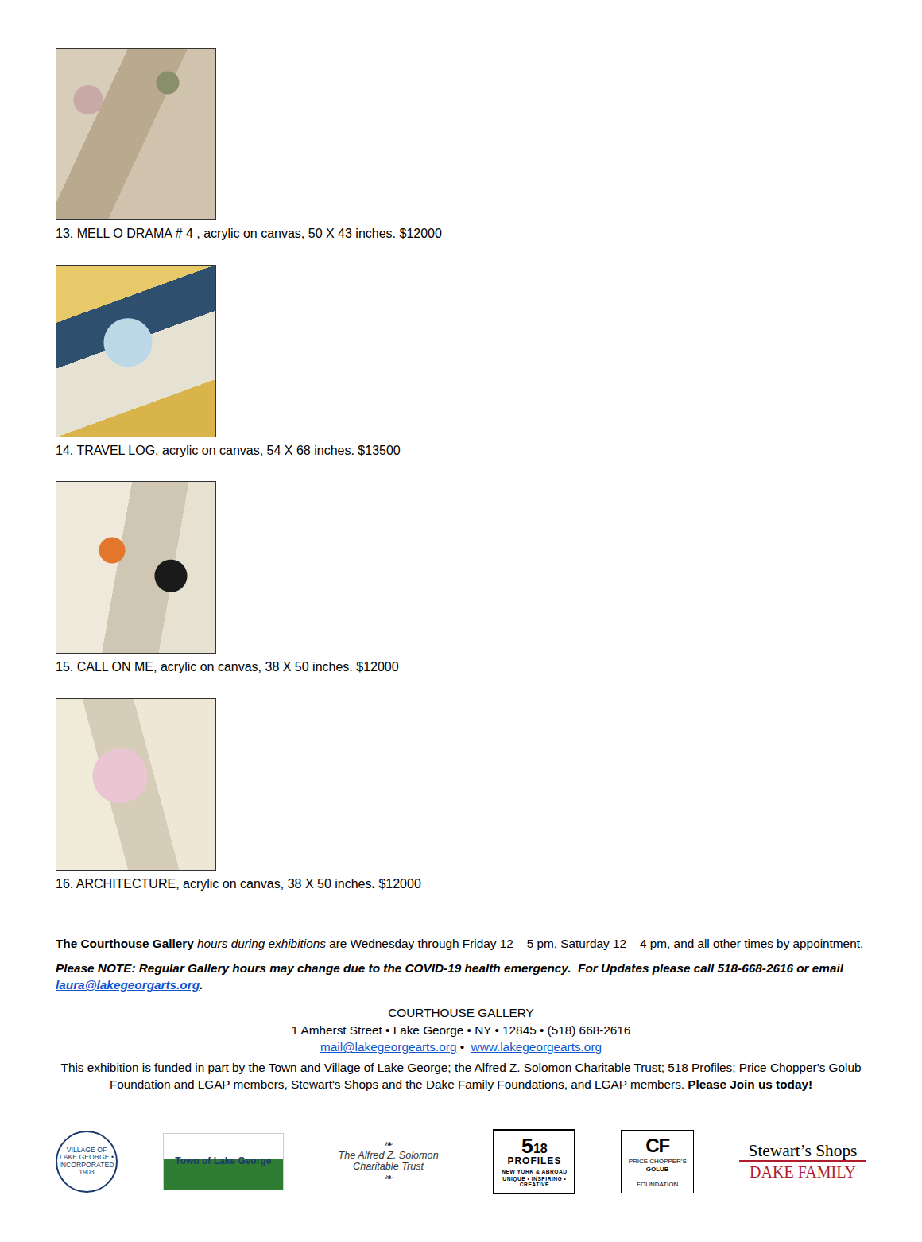13. MELL O DRAMA # 4 , acrylic on canvas, 50 X 43 inches. $12000
14. TRAVEL LOG, acrylic on canvas, 54 X 68 inches. $13500
15. CALL ON ME, acrylic on canvas, 38 X 50 inches. $12000
16. ARCHITECTURE, acrylic on canvas, 38 X 50 inches. $12000
The Courthouse Gallery hours during exhibitions are Wednesday through Friday 12 – 5 pm, Saturday 12 – 4 pm, and all other times by appointment.
Please NOTE: Regular Gallery hours may change due to the COVID-19 health emergency. For Updates please call 518-668-2616 or email laura@lakegeorgarts.org.
COURTHOUSE GALLERY
1 Amherst Street • Lake George • NY • 12845 • (518) 668-2616
mail@lakegeorgearts.org • www.lakegeorgearts.org
This exhibition is funded in part by the Town and Village of Lake George; the Alfred Z. Solomon Charitable Trust; 518 Profiles; Price Chopper's Golub Foundation and LGAP members, Stewart's Shops and the Dake Family Foundations, and LGAP members. Please Join us today!
Village of Lake George • Incorporated 1903
Town of Lake George
❧
The Alfred Z. Solomon
Charitable Trust
❧
518 PROFILES NEW YORK & ABROAD UNIQUE • INSPIRING • CREATIVE
CF PRICE CHOPPER'S
GOLUB
FOUNDATION
Stewart’s Shops
DAKE FAMILY